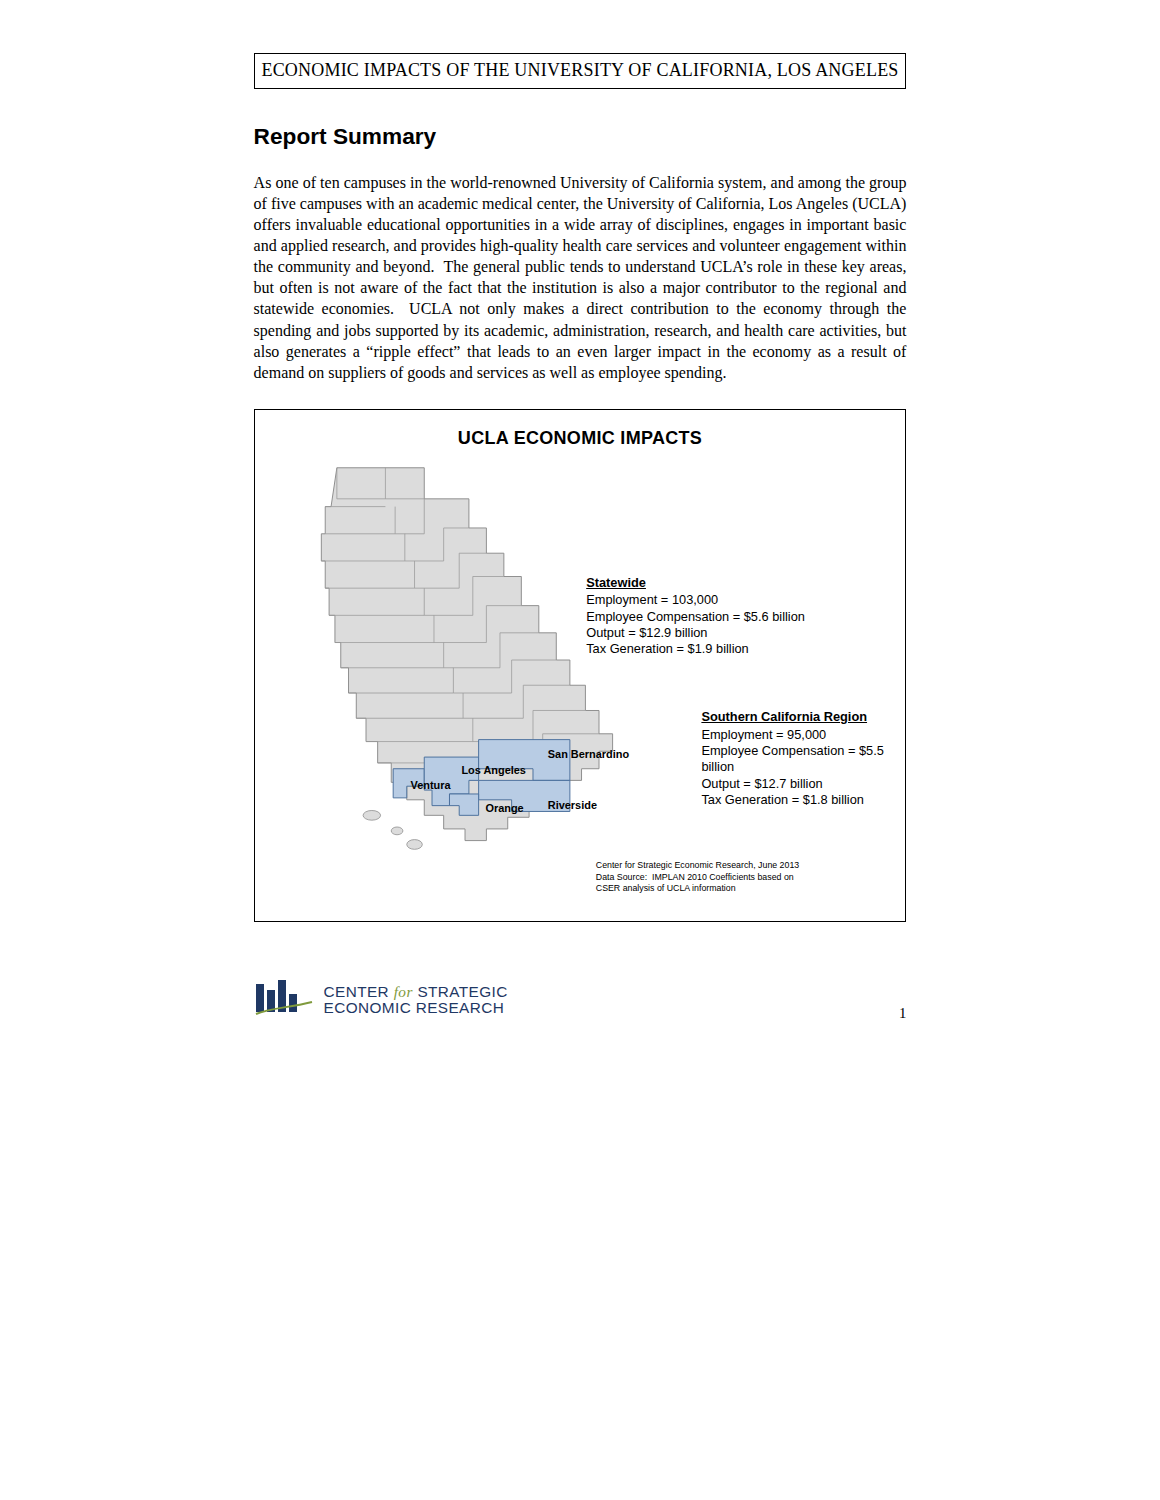Economic Impacts of the University of California, Los Angeles
Report Summary
As one of ten campuses in the world-renowned University of California system, and among the group of five campuses with an academic medical center, the University of California, Los Angeles (UCLA) offers invaluable educational opportunities in a wide array of disciplines, engages in important basic and applied research, and provides high-quality health care services and volunteer engagement within the community and beyond. The general public tends to understand UCLA’s role in these key areas, but often is not aware of the fact that the institution is also a major contributor to the regional and statewide economies. UCLA not only makes a direct contribution to the economy through the spending and jobs supported by its academic, administration, research, and health care activities, but also generates a “ripple effect” that leads to an even larger impact in the economy as a result of demand on suppliers of goods and services as well as employee spending.
UCLA ECONOMIC IMPACTS
San Bernardino Los Angeles Ventura Orange Riverside
Statewide Employment = 103,000
Employee Compensation = $5.6 billion
Output = $12.9 billion
Tax Generation = $1.9 billion
Southern California Region Employment = 95,000
Employee Compensation = $5.5 billion
Output = $12.7 billion
Tax Generation = $1.8 billion
Center for Strategic Economic Research, June 2013
Data Source: IMPLAN 2010 Coefficients based on
CSER analysis of UCLA information
CENTER for STRATEGIC
ECONOMIC RESEARCH
1